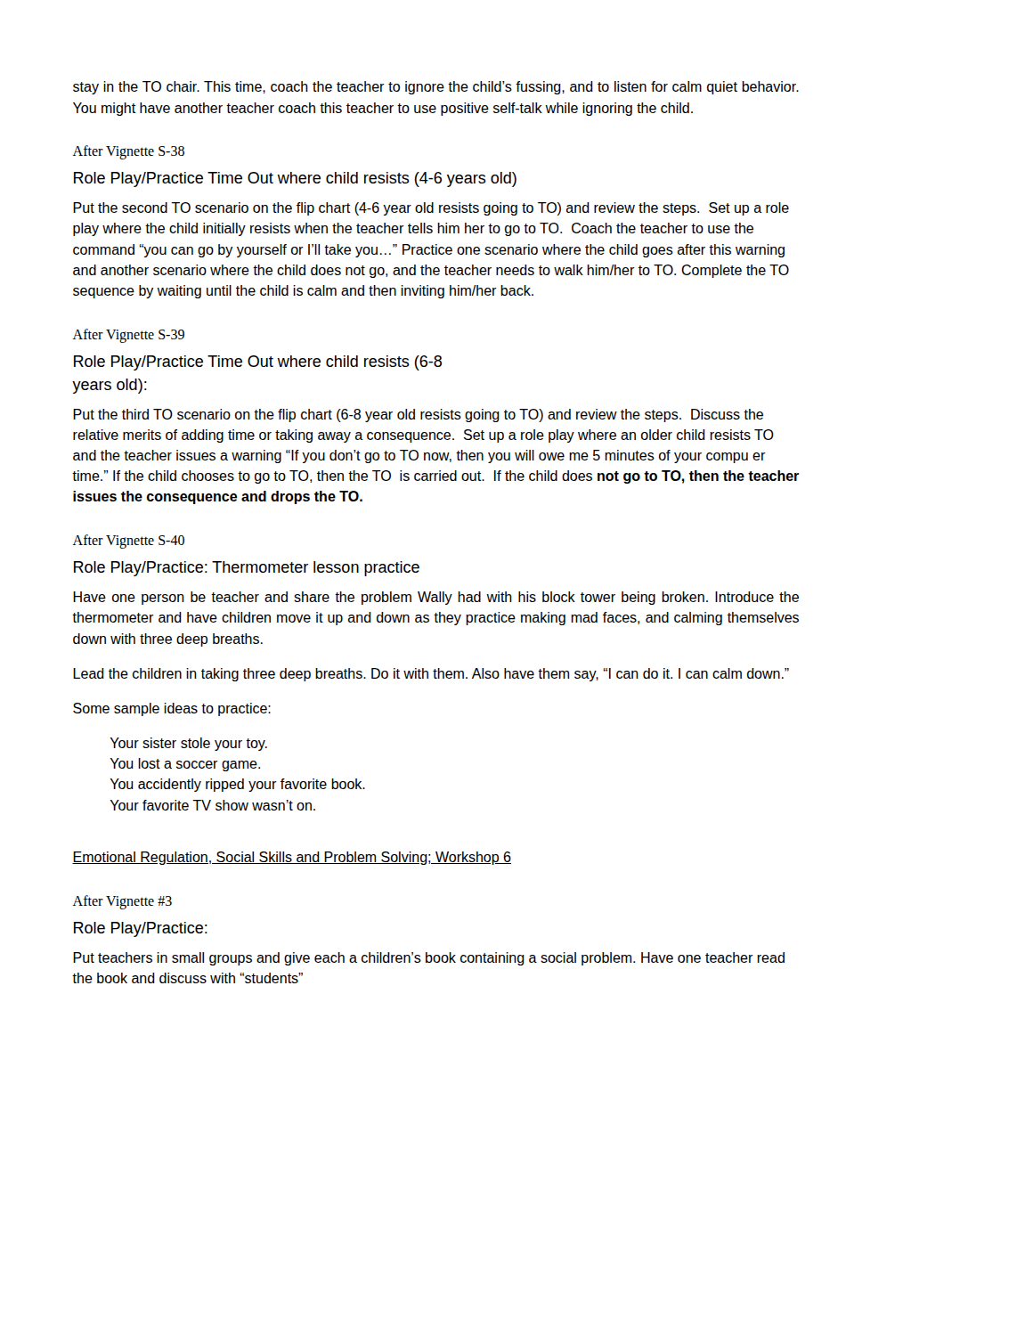stay in the TO chair. This time, coach the teacher to ignore the child’s fussing, and to listen for calm quiet behavior. You might have another teacher coach this teacher to use positive self-talk while ignoring the child.
After Vignette S-38
Role Play/Practice Time Out where child resists (4-6 years old)
Put the second TO scenario on the flip chart (4-6 year old resists going to TO) and review the steps. Set up a role play where the child initially resists when the teacher tells him her to go to TO. Coach the teacher to use the command “you can go by yourself or I’ll take you…” Practice one scenario where the child goes after this warning and another scenario where the child does not go, and the teacher needs to walk him/her to TO. Complete the TO sequence by waiting until the child is calm and then inviting him/her back.
After Vignette S-39
Role Play/Practice Time Out where child resists (6-8
years old):
Put the third TO scenario on the flip chart (6-8 year old resists going to TO) and review the steps. Discuss the relative merits of adding time or taking away a consequence. Set up a role play where an older child resists TO and the teacher issues a warning “If you don’t go to TO now, then you will owe me 5 minutes of your compu er time.” If the child chooses to go to TO, then the TO is carried out. If the child does not go to TO, then the teacher issues the consequence and drops the TO.
After Vignette S-40
Role Play/Practice: Thermometer lesson practice
Have one person be teacher and share the problem Wally had with his block tower being broken. Introduce the thermometer and have children move it up and down as they practice making mad faces, and calming themselves down with three deep breaths.
Lead the children in taking three deep breaths. Do it with them. Also have them say, “I can do it. I can calm down.”
Some sample ideas to practice:
Your sister stole your toy.
You lost a soccer game.
You accidently ripped your favorite book.
Your favorite TV show wasn’t on.
Emotional Regulation, Social Skills and Problem Solving; Workshop 6
After Vignette #3
Role Play/Practice:
Put teachers in small groups and give each a children’s book containing a social problem. Have one teacher read the book and discuss with “students”